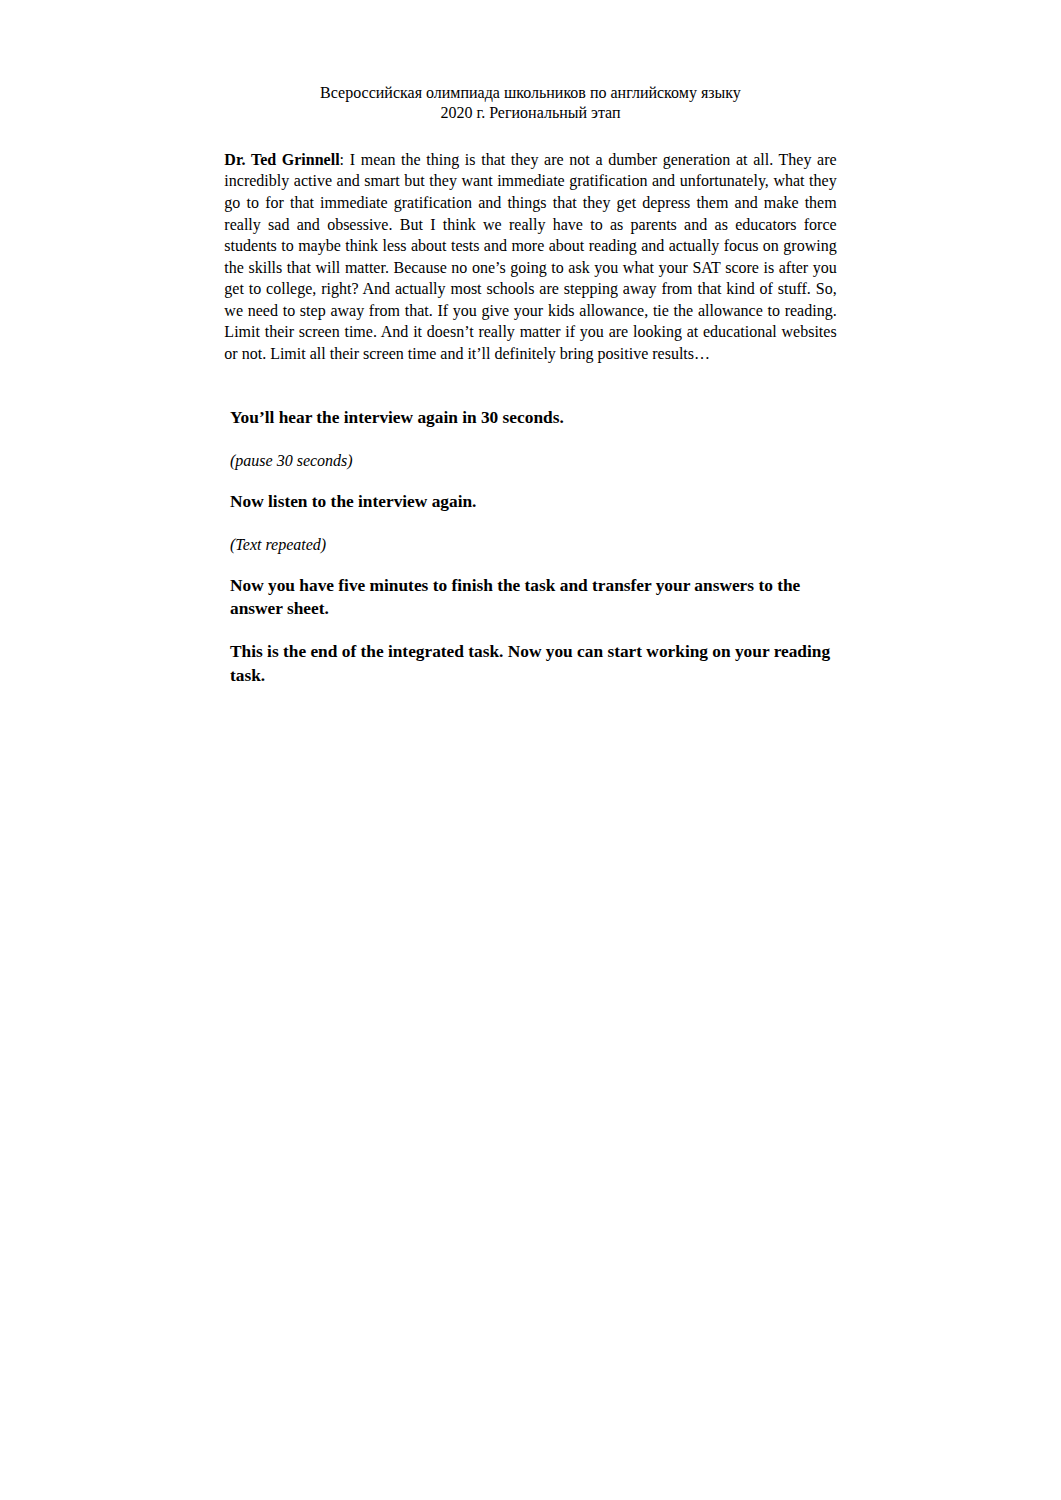Всероссийская олимпиада школьников по английскому языку
2020 г. Региональный этап
Dr. Ted Grinnell: I mean the thing is that they are not a dumber generation at all. They are incredibly active and smart but they want immediate gratification and unfortunately, what they go to for that immediate gratification and things that they get depress them and make them really sad and obsessive. But I think we really have to as parents and as educators force students to maybe think less about tests and more about reading and actually focus on growing the skills that will matter. Because no one’s going to ask you what your SAT score is after you get to college, right? And actually most schools are stepping away from that kind of stuff. So, we need to step away from that. If you give your kids allowance, tie the allowance to reading. Limit their screen time. And it doesn’t really matter if you are looking at educational websites or not. Limit all their screen time and it’ll definitely bring positive results…
You’ll hear the interview again in 30 seconds.
(pause 30 seconds)
Now listen to the interview again.
(Text repeated)
Now you have five minutes to finish the task and transfer your answers to the answer sheet.
This is the end of the integrated task. Now you can start working on your reading task.